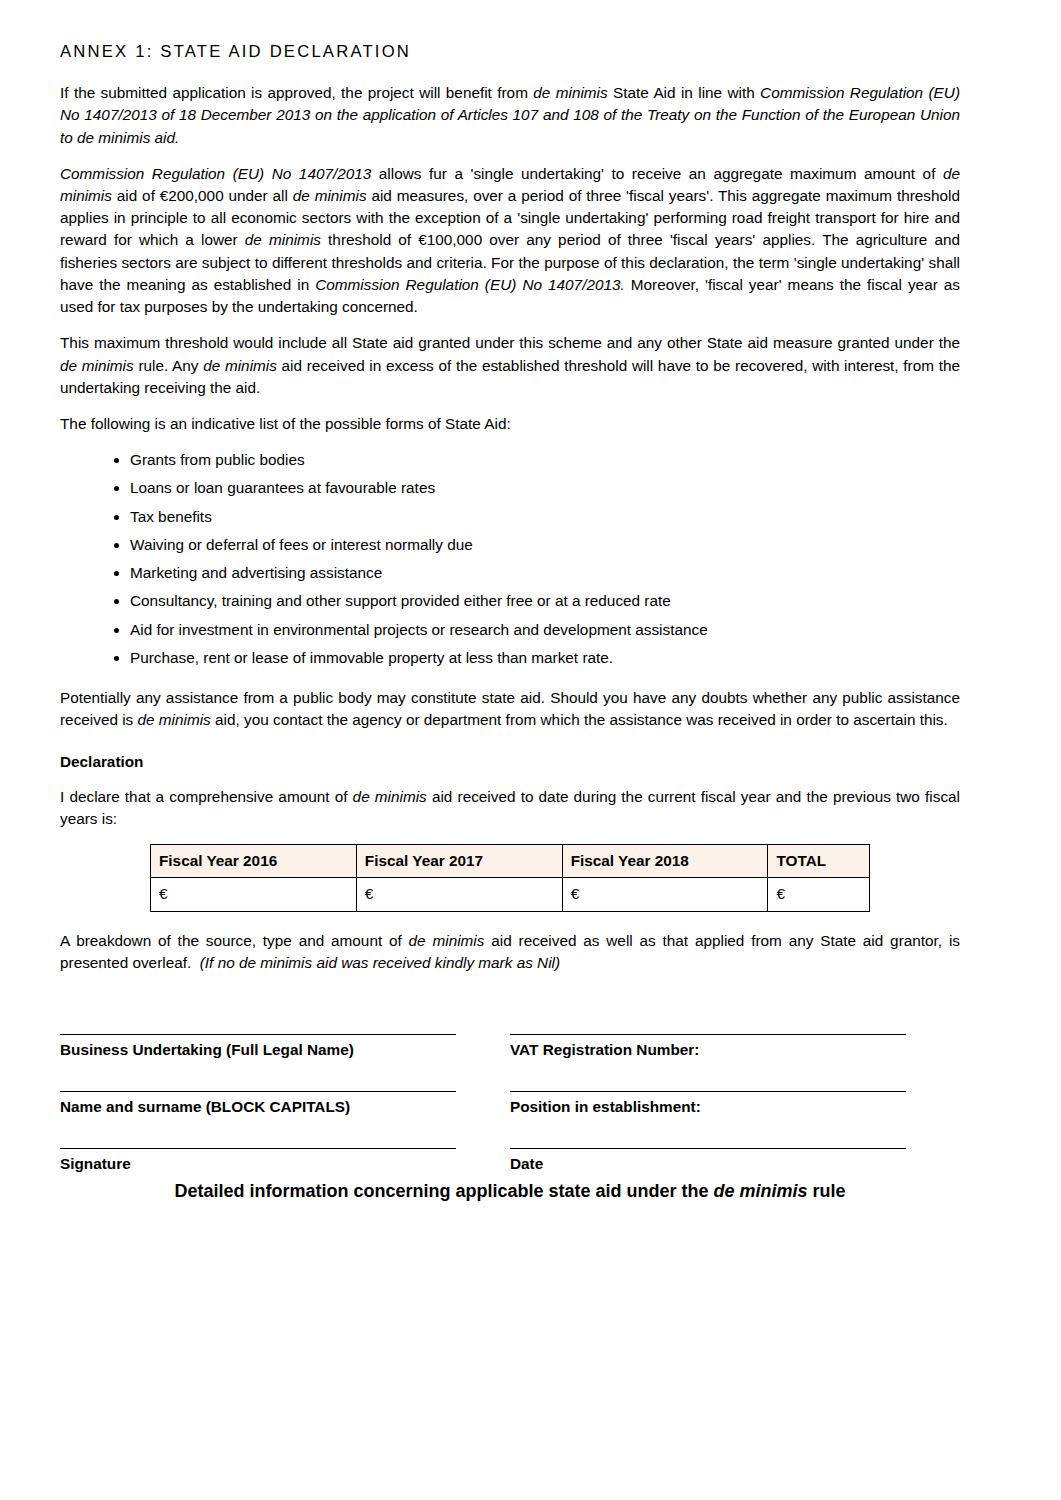Annex 1: State Aid Declaration
If the submitted application is approved, the project will benefit from de minimis State Aid in line with Commission Regulation (EU) No 1407/2013 of 18 December 2013 on the application of Articles 107 and 108 of the Treaty on the Function of the European Union to de minimis aid.
Commission Regulation (EU) No 1407/2013 allows fur a 'single undertaking' to receive an aggregate maximum amount of de minimis aid of €200,000 under all de minimis aid measures, over a period of three 'fiscal years'. This aggregate maximum threshold applies in principle to all economic sectors with the exception of a 'single undertaking' performing road freight transport for hire and reward for which a lower de minimis threshold of €100,000 over any period of three 'fiscal years' applies. The agriculture and fisheries sectors are subject to different thresholds and criteria. For the purpose of this declaration, the term 'single undertaking' shall have the meaning as established in Commission Regulation (EU) No 1407/2013. Moreover, 'fiscal year' means the fiscal year as used for tax purposes by the undertaking concerned.
This maximum threshold would include all State aid granted under this scheme and any other State aid measure granted under the de minimis rule. Any de minimis aid received in excess of the established threshold will have to be recovered, with interest, from the undertaking receiving the aid.
The following is an indicative list of the possible forms of State Aid:
Grants from public bodies
Loans or loan guarantees at favourable rates
Tax benefits
Waiving or deferral of fees or interest normally due
Marketing and advertising assistance
Consultancy, training and other support provided either free or at a reduced rate
Aid for investment in environmental projects or research and development assistance
Purchase, rent or lease of immovable property at less than market rate.
Potentially any assistance from a public body may constitute state aid. Should you have any doubts whether any public assistance received is de minimis aid, you contact the agency or department from which the assistance was received in order to ascertain this.
Declaration
I declare that a comprehensive amount of de minimis aid received to date during the current fiscal year and the previous two fiscal years is:
| Fiscal Year 2016 | Fiscal Year 2017 | Fiscal Year 2018 | TOTAL |
| --- | --- | --- | --- |
| € | € | € | € |
A breakdown of the source, type and amount of de minimis aid received as well as that applied from any State aid grantor, is presented overleaf. (If no de minimis aid was received kindly mark as Nil)
| Business Undertaking (Full Legal Name) | VAT Registration Number: |
| Name and surname (BLOCK CAPITALS) | Position in establishment: |
| Signature | Date |
Detailed information concerning applicable state aid under the de minimis rule